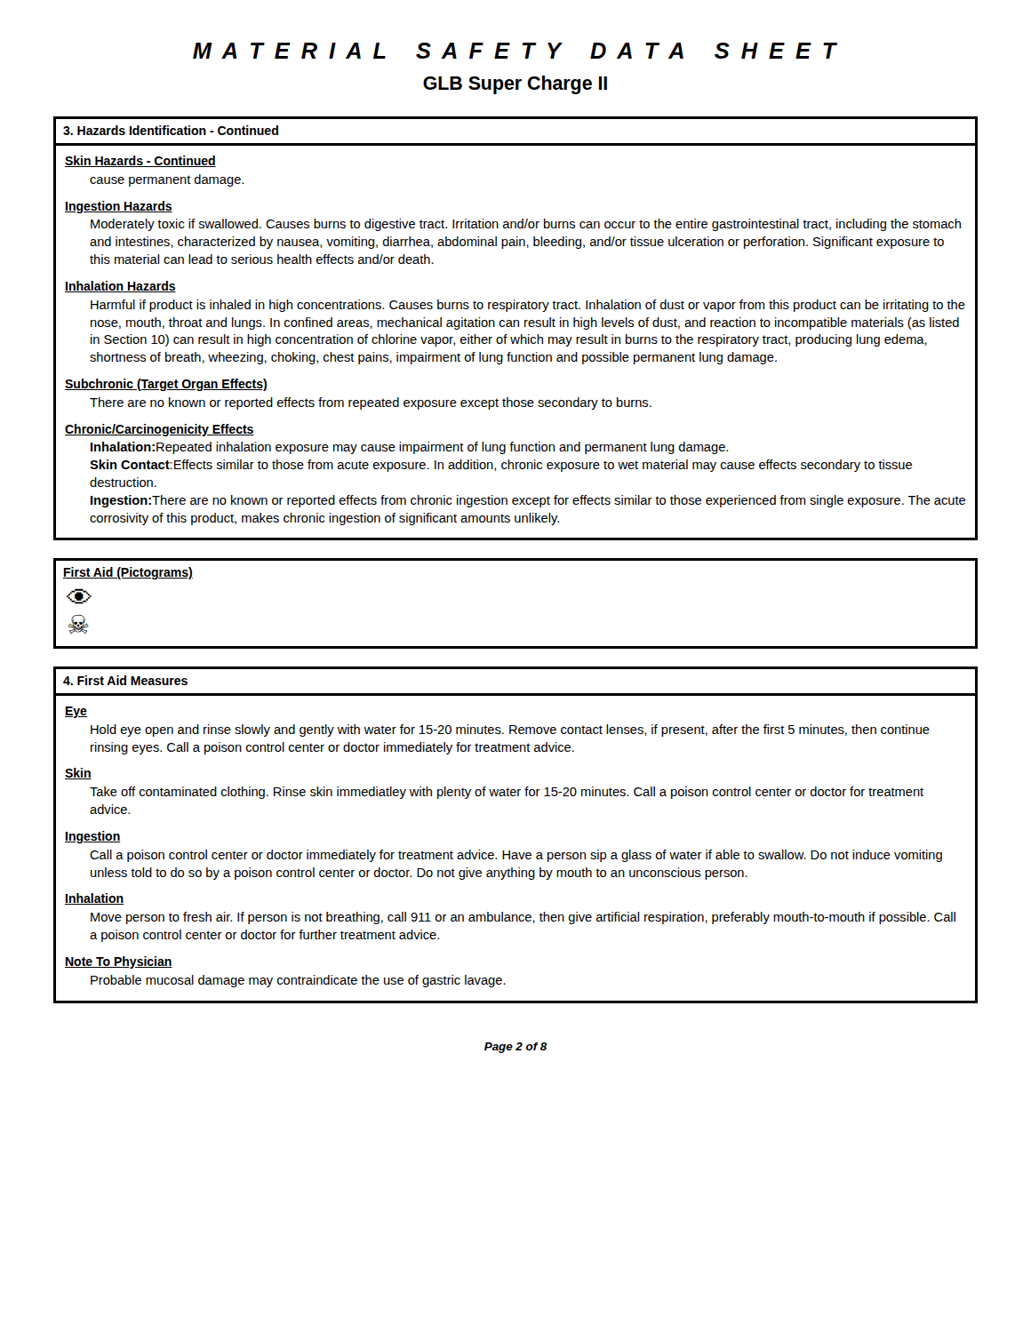M A T E R I A L S A F E T Y D A T A S H E E T
GLB Super Charge II
3. Hazards Identification - Continued
Skin Hazards - Continued
cause permanent damage.
Ingestion Hazards
Moderately toxic if swallowed. Causes burns to digestive tract. Irritation and/or burns can occur to the entire gastrointestinal tract, including the stomach and intestines, characterized by nausea, vomiting, diarrhea, abdominal pain, bleeding, and/or tissue ulceration or perforation. Significant exposure to this material can lead to serious health effects and/or death.
Inhalation Hazards
Harmful if product is inhaled in high concentrations. Causes burns to respiratory tract. Inhalation of dust or vapor from this product can be irritating to the nose, mouth, throat and lungs. In confined areas, mechanical agitation can result in high levels of dust, and reaction to incompatible materials (as listed in Section 10) can result in high concentration of chlorine vapor, either of which may result in burns to the respiratory tract, producing lung edema, shortness of breath, wheezing, choking, chest pains, impairment of lung function and possible permanent lung damage.
Subchronic (Target Organ Effects)
There are no known or reported effects from repeated exposure except those secondary to burns.
Chronic/Carcinogenicity Effects
Inhalation: Repeated inhalation exposure may cause impairment of lung function and permanent lung damage.
Skin Contact:Effects similar to those from acute exposure. In addition, chronic exposure to wet material may cause effects secondary to tissue destruction.
Ingestion: There are no known or reported effects from chronic ingestion except for effects similar to those experienced from single exposure. The acute corrosivity of this product, makes chronic ingestion of significant amounts unlikely.
First Aid (Pictograms)
👁
☠
4. First Aid Measures
Eye
Hold eye open and rinse slowly and gently with water for 15-20 minutes. Remove contact lenses, if present, after the first 5 minutes, then continue rinsing eyes. Call a poison control center or doctor immediately for treatment advice.
Skin
Take off contaminated clothing. Rinse skin immediatley with plenty of water for 15-20 minutes. Call a poison control center or doctor for treatment advice.
Ingestion
Call a poison control center or doctor immediately for treatment advice. Have a person sip a glass of water if able to swallow. Do not induce vomiting unless told to do so by a poison control center or doctor. Do not give anything by mouth to an unconscious person.
Inhalation
Move person to fresh air. If person is not breathing, call 911 or an ambulance, then give artificial respiration, preferably mouth-to-mouth if possible. Call a poison control center or doctor for further treatment advice.
Note To Physician
Probable mucosal damage may contraindicate the use of gastric lavage.
Page 2 of 8